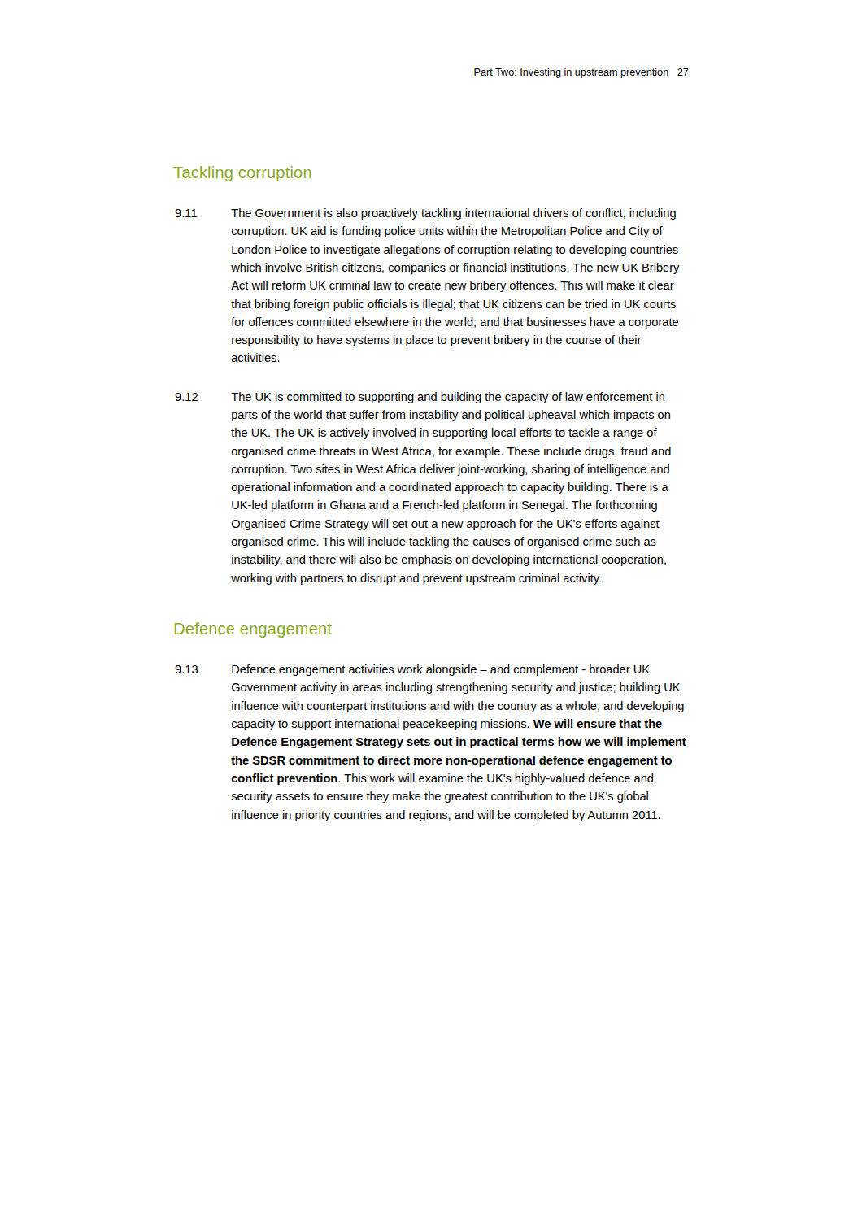Part Two: Investing in upstream prevention 27
Tackling corruption
9.11
The Government is also proactively tackling international drivers of conflict, including corruption. UK aid is funding police units within the Metropolitan Police and City of London Police to investigate allegations of corruption relating to developing countries which involve British citizens, companies or financial institutions. The new UK Bribery Act will reform UK criminal law to create new bribery offences. This will make it clear that bribing foreign public officials is illegal; that UK citizens can be tried in UK courts for offences committed elsewhere in the world; and that businesses have a corporate responsibility to have systems in place to prevent bribery in the course of their activities.
9.12
The UK is committed to supporting and building the capacity of law enforcement in parts of the world that suffer from instability and political upheaval which impacts on the UK. The UK is actively involved in supporting local efforts to tackle a range of organised crime threats in West Africa, for example. These include drugs, fraud and corruption. Two sites in West Africa deliver joint-working, sharing of intelligence and operational information and a coordinated approach to capacity building. There is a UK-led platform in Ghana and a French-led platform in Senegal. The forthcoming Organised Crime Strategy will set out a new approach for the UK's efforts against organised crime. This will include tackling the causes of organised crime such as instability, and there will also be emphasis on developing international cooperation, working with partners to disrupt and prevent upstream criminal activity.
Defence engagement
9.13
Defence engagement activities work alongside – and complement - broader UK Government activity in areas including strengthening security and justice; building UK influence with counterpart institutions and with the country as a whole; and developing capacity to support international peacekeeping missions. We will ensure that the Defence Engagement Strategy sets out in practical terms how we will implement the SDSR commitment to direct more non-operational defence engagement to conflict prevention. This work will examine the UK's highly-valued defence and security assets to ensure they make the greatest contribution to the UK's global influence in priority countries and regions, and will be completed by Autumn 2011.